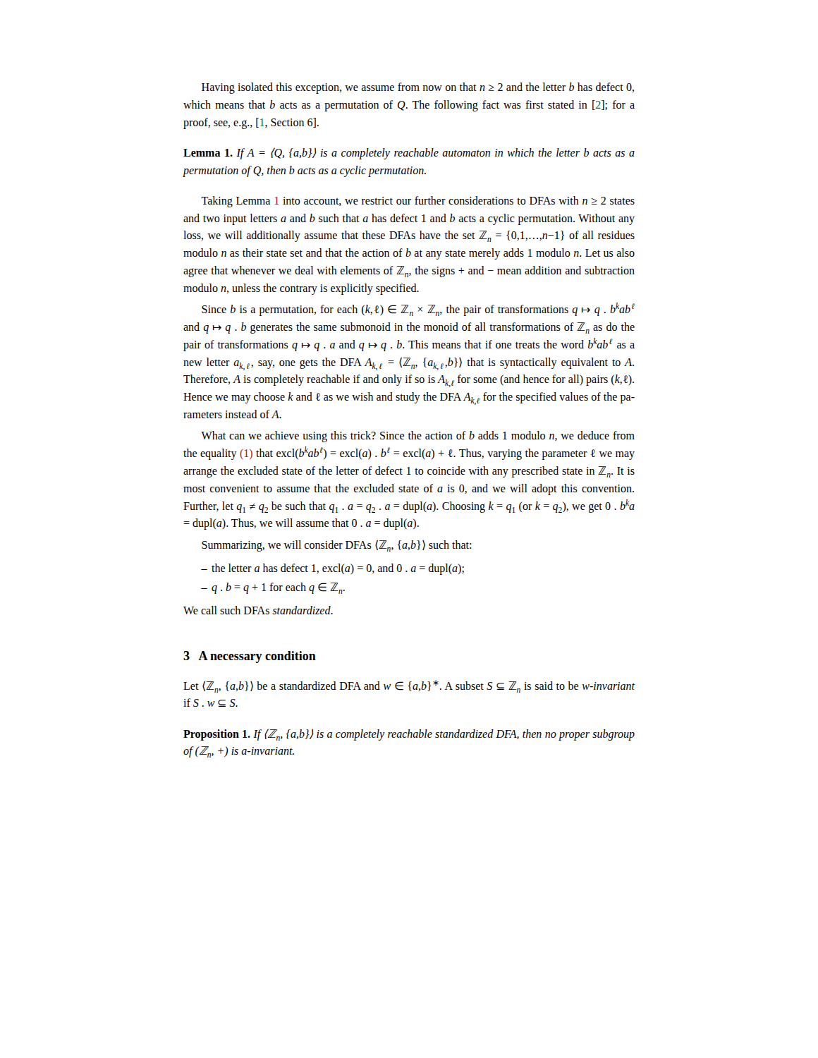Having isolated this exception, we assume from now on that n ≥ 2 and the letter b has defect 0, which means that b acts as a permutation of Q. The following fact was first stated in [2]; for a proof, see, e.g., [1, Section 6].
Lemma 1. If A = ⟨Q, {a,b}⟩ is a completely reachable automaton in which the letter b acts as a permutation of Q, then b acts as a cyclic permutation.
Taking Lemma 1 into account, we restrict our further considerations to DFAs with n ≥ 2 states and two input letters a and b such that a has defect 1 and b acts a cyclic permutation. Without any loss, we will additionally assume that these DFAs have the set ℤn = {0,1,…,n−1} of all residues modulo n as their state set and that the action of b at any state merely adds 1 modulo n. Let us also agree that whenever we deal with elements of ℤn, the signs + and − mean addition and subtraction modulo n, unless the contrary is explicitly specified.
Since b is a permutation, for each (k,ℓ) ∈ ℤn × ℤn, the pair of transformations q ↦ q . bkabℓ and q ↦ q . b generates the same submonoid in the monoid of all transformations of ℤn as do the pair of transformations q ↦ q . a and q ↦ q . b. This means that if one treats the word bkabℓ as a new letter ak,ℓ, say, one gets the DFA Ak,ℓ = ⟨ℤn, {ak,ℓ,b}⟩ that is syntactically equivalent to A. Therefore, A is completely reachable if and only if so is Ak,ℓ for some (and hence for all) pairs (k,ℓ). Hence we may choose k and ℓ as we wish and study the DFA Ak,ℓ for the specified values of the parameters instead of A.
What can we achieve using this trick? Since the action of b adds 1 modulo n, we deduce from the equality (1) that excl(bkabℓ) = excl(a) . bℓ = excl(a) + ℓ. Thus, varying the parameter ℓ we may arrange the excluded state of the letter of defect 1 to coincide with any prescribed state in ℤn. It is most convenient to assume that the excluded state of a is 0, and we will adopt this convention. Further, let q1 ≠ q2 be such that q1 . a = q2 . a = dupl(a). Choosing k = q1 (or k = q2), we get 0 . bka = dupl(a). Thus, we will assume that 0 . a = dupl(a).
Summarizing, we will consider DFAs ⟨ℤn, {a,b}⟩ such that:
the letter a has defect 1, excl(a) = 0, and 0 . a = dupl(a);
q . b = q + 1 for each q ∈ ℤn.
We call such DFAs standardized.
3 A necessary condition
Let ⟨ℤn, {a,b}⟩ be a standardized DFA and w ∈ {a,b}∗. A subset S ⊆ ℤn is said to be w-invariant if S . w ⊆ S.
Proposition 1. If ⟨ℤn, {a,b}⟩ is a completely reachable standardized DFA, then no proper subgroup of (ℤn, +) is a-invariant.